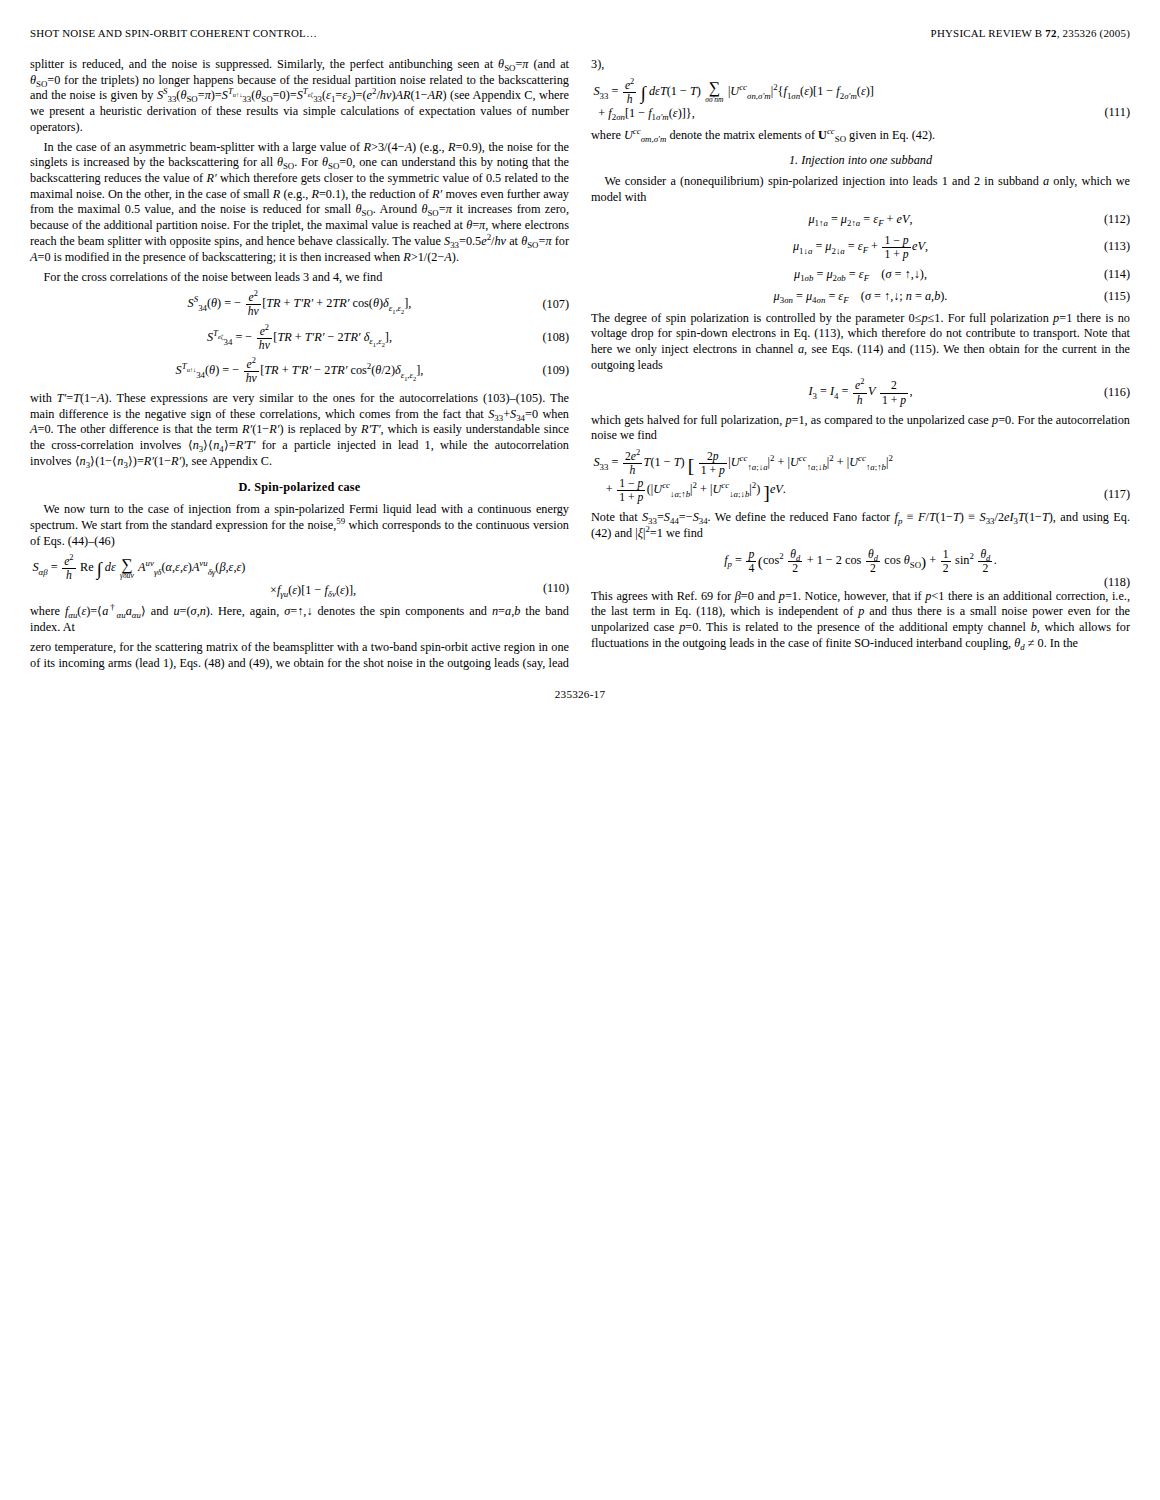Shot noise and spin-orbit coherent control…
Physical Review B 72, 235326 (2005)
splitter is reduced, and the noise is suppressed. Similarly, the perfect antibunching seen at θSO=π (and at θSO=0 for the triplets) no longer happens because of the residual partition noise related to the backscattering and the noise is given by SS33(θSO=π)=STu↑↓33(θSO=0)=STeζ33(ε1=ε2)=(e2/hν)AR(1−AR) (see Appendix C, where we present a heuristic derivation of these results via simple calculations of expectation values of number operators).
In the case of an asymmetric beam-splitter with a large value of R>3/(4−A) (e.g., R=0.9), the noise for the singlets is increased by the backscattering for all θSO. For θSO=0, one can understand this by noting that the backscattering reduces the value of R′ which therefore gets closer to the symmetric value of 0.5 related to the maximal noise. On the other, in the case of small R (e.g., R=0.1), the reduction of R′ moves even further away from the maximal 0.5 value, and the noise is reduced for small θSO. Around θSO=π it increases from zero, because of the additional partition noise. For the triplet, the maximal value is reached at θ=π, where electrons reach the beam splitter with opposite spins, and hence behave classically. The value S33=0.5e2/hν at θSO=π for A=0 is modified in the presence of backscattering; it is then increased when R>1/(2−A).
For the cross correlations of the noise between leads 3 and 4, we find
SS34(θ) = − e2 hν[TR + T′R′ + 2TR′ cos(θ)δε1,ε2], (107)
STeζ34 = − e2 hν[TR + T′R′ − 2TR′ δε1,ε2], (108)
STu↑↓34(θ) = − e2 hν[TR + T′R′ − 2TR′ cos2(θ/2)δε1,ε2], (109)
with T′=T(1−A). These expressions are very similar to the ones for the autocorrelations (103)–(105). The main difference is the negative sign of these correlations, which comes from the fact that S33+S34=0 when A=0. The other difference is that the term R′(1−R′) is replaced by R′T′, which is easily understandable since the cross-correlation involves ⟨n3⟩⟨n4⟩=R′T′ for a particle injected in lead 1, while the autocorrelation involves ⟨n3⟩(1−⟨n3⟩)=R′(1−R′), see Appendix C.
D. Spin-polarized case
We now turn to the case of injection from a spin-polarized Fermi liquid lead with a continuous energy spectrum. We start from the standard expression for the noise,59 which corresponds to the continuous version of Eqs. (44)–(46)
Sαβ = e2 h Re ∫ dε ∑γδuv Auvγδ(α,ε,ε)Avuδγ(β,ε,ε)
×fγu(ε)[1 − fδv(ε)],
(110)
where fαu(ε)=⟨a†αuaαu⟩ and u=(σ,n). Here, again, σ=↑,↓ denotes the spin components and n=a,b the band index. At
zero temperature, for the scattering matrix of the beamsplitter with a two-band spin-orbit active region in one of its incoming arms (lead 1), Eqs. (48) and (49), we obtain for the shot noise in the outgoing leads (say, lead 3),
S33 = e2 h ∫ dεT(1 − T) ∑σσ′nm |Uccσn,σ′m|2{f1σn(ε)[1 − f2σ′m(ε)]
+ f2σn[1 − f1σ′m(ε)]},
(111)
where Uccσm,σ′m denote the matrix elements of UccSO given in Eq. (42).
1. Injection into one subband
We consider a (nonequilibrium) spin-polarized injection into leads 1 and 2 in subband a only, which we model with
μ1↑a = μ2↑a = εF + eV, (112)
μ1↓a = μ2↓a = εF + 1 − p 1 + p eV, (113)
μ1σb = μ2σb = εF (σ = ↑,↓), (114)
μ3σn = μ4σn = εF (σ = ↑,↓; n = a,b). (115)
The degree of spin polarization is controlled by the parameter 0≤p≤1. For full polarization p=1 there is no voltage drop for spin-down electrons in Eq. (113), which therefore do not contribute to transport. Note that here we only inject electrons in channel a, see Eqs. (114) and (115). We then obtain for the current in the outgoing leads
I3 = I4 = e2 h V 21 + p, (116)
which gets halved for full polarization, p=1, as compared to the unpolarized case p=0. For the autocorrelation noise we find
S33 = 2e2 h T(1 − T) [ 2p 1 + p|Ucc↑a;↓a|2 + |Ucc↑a;↓b|2 + |Ucc↑a;↑b|2
+ 1 − p 1 + p(|Ucc↓a;↑b|2 + |Ucc↓a;↓b|2) ] eV.
(117)
Note that S33=S44=−S34. We define the reduced Fano factor fp ≡ F/T(1−T) ≡ S33/2eI3T(1−T), and using Eq. (42) and |ξ|2=1 we find
fp = p 4(cos2 θd 2 + 1 − 2 cos θd 2 cos θSO) + 12 sin2 θd 2. (118)
This agrees with Ref. 69 for β=0 and p=1. Notice, however, that if p<1 there is an additional correction, i.e., the last term in Eq. (118), which is independent of p and thus there is a small noise power even for the unpolarized case p=0. This is related to the presence of the additional empty channel b, which allows for fluctuations in the outgoing leads in the case of finite SO-induced interband coupling, θd ≠ 0. In the
235326-17